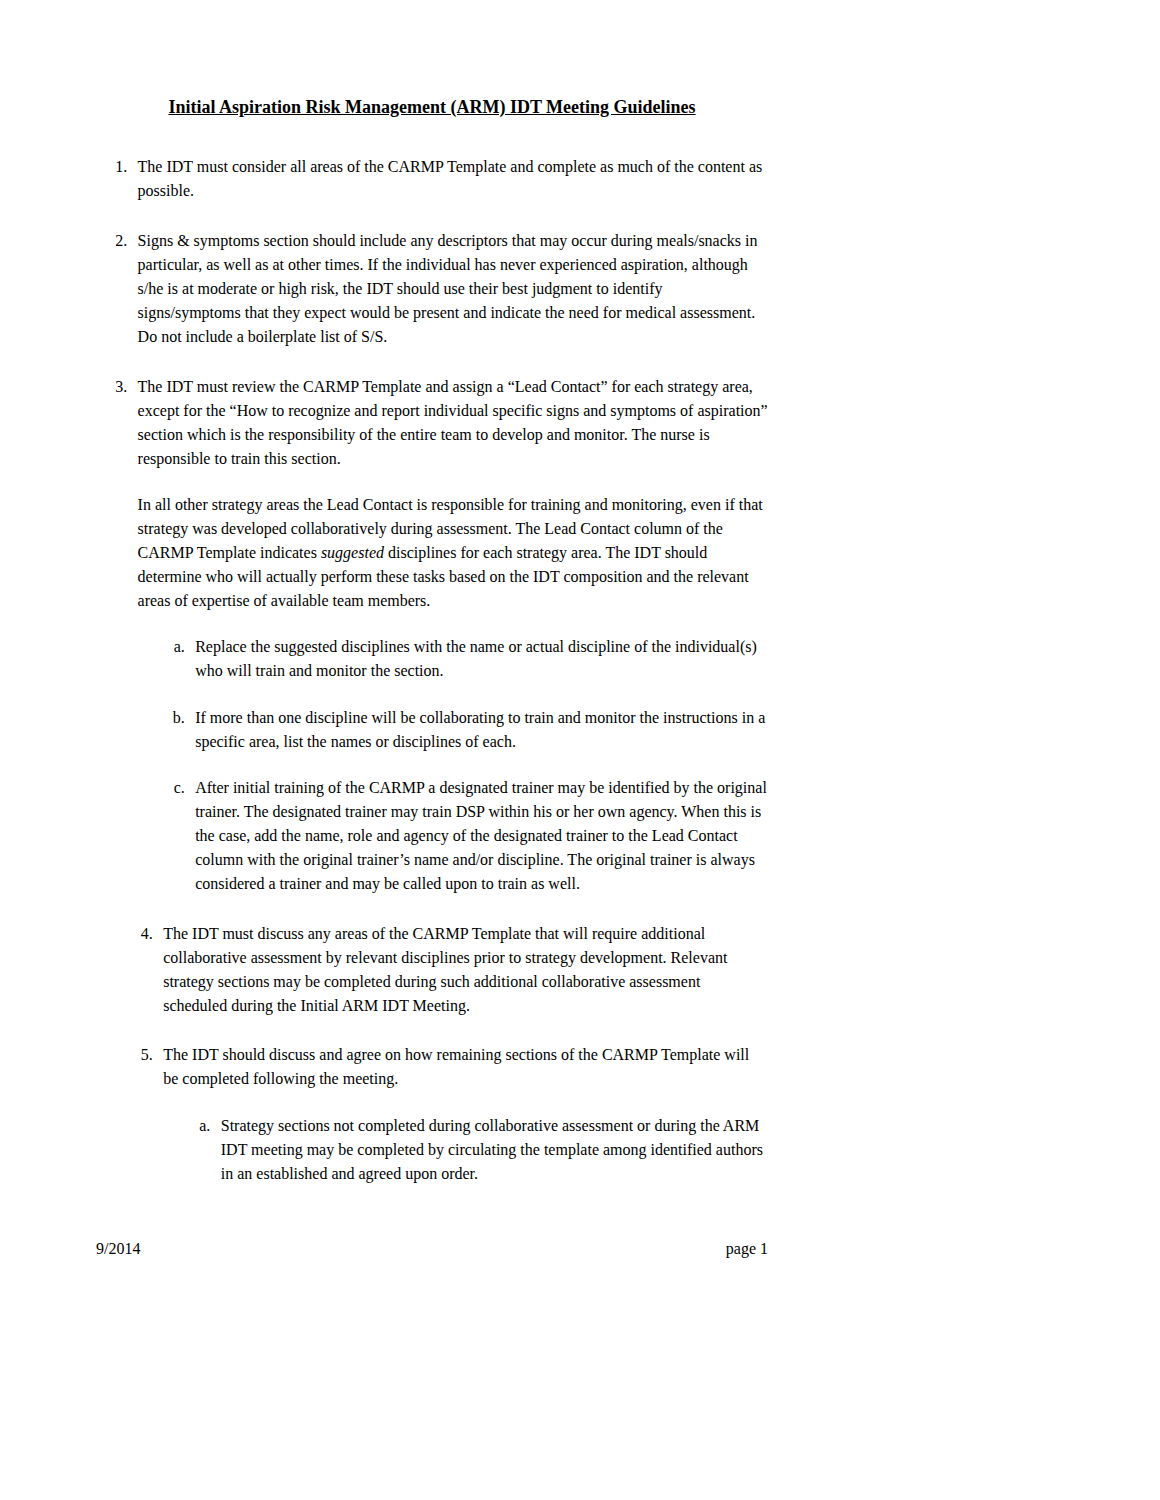Initial Aspiration Risk Management (ARM) IDT Meeting Guidelines
The IDT must consider all areas of the CARMP Template and complete as much of the content as possible.
Signs & symptoms section should include any descriptors that may occur during meals/snacks in particular, as well as at other times. If the individual has never experienced aspiration, although s/he is at moderate or high risk, the IDT should use their best judgment to identify signs/symptoms that they expect would be present and indicate the need for medical assessment. Do not include a boilerplate list of S/S.
The IDT must review the CARMP Template and assign a “Lead Contact” for each strategy area, except for the “How to recognize and report individual specific signs and symptoms of aspiration” section which is the responsibility of the entire team to develop and monitor. The nurse is responsible to train this section.
In all other strategy areas the Lead Contact is responsible for training and monitoring, even if that strategy was developed collaboratively during assessment. The Lead Contact column of the CARMP Template indicates suggested disciplines for each strategy area. The IDT should determine who will actually perform these tasks based on the IDT composition and the relevant areas of expertise of available team members.
Replace the suggested disciplines with the name or actual discipline of the individual(s) who will train and monitor the section.
If more than one discipline will be collaborating to train and monitor the instructions in a specific area, list the names or disciplines of each.
After initial training of the CARMP a designated trainer may be identified by the original trainer. The designated trainer may train DSP within his or her own agency. When this is the case, add the name, role and agency of the designated trainer to the Lead Contact column with the original trainer’s name and/or discipline. The original trainer is always considered a trainer and may be called upon to train as well.
The IDT must discuss any areas of the CARMP Template that will require additional collaborative assessment by relevant disciplines prior to strategy development. Relevant strategy sections may be completed during such additional collaborative assessment scheduled during the Initial ARM IDT Meeting.
The IDT should discuss and agree on how remaining sections of the CARMP Template will be completed following the meeting.
Strategy sections not completed during collaborative assessment or during the ARM IDT meeting may be completed by circulating the template among identified authors in an established and agreed upon order.
9/2014 page 1